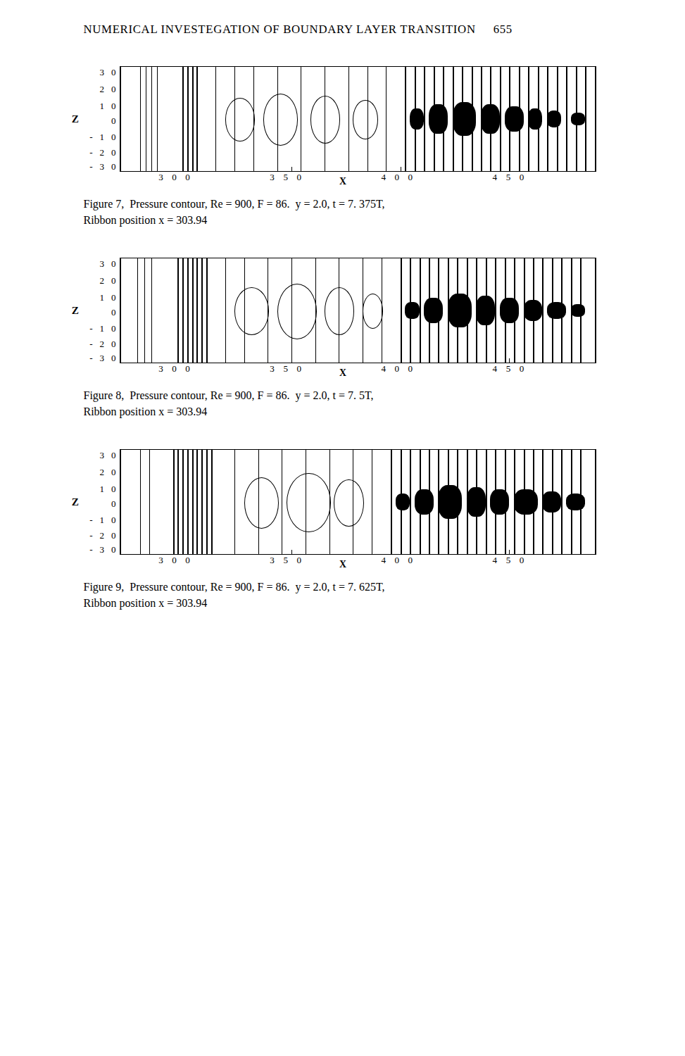NUMERICAL INVESTEGATION OF BOUNDARY LAYER TRANSITION 655
Z
3 0 2 0 1 0 0 - 1 0 - 2 0 - 3 0
3 0 0 3 5 0 4 0 0 4 5 0 X
Figure 7, Pressure contour, Re = 900, F = 86. y = 2.0, t = 7. 375T,
Ribbon position x = 303.94
Z
3 0 2 0 1 0 0 - 1 0 - 2 0 - 3 0
3 0 0 3 5 0 4 0 0 4 5 0 X
Figure 8, Pressure contour, Re = 900, F = 86. y = 2.0, t = 7. 5T,
Ribbon position x = 303.94
Z
3 0 2 0 1 0 0 - 1 0 - 2 0 - 3 0
3 0 0 3 5 0 4 0 0 4 5 0 X
Figure 9, Pressure contour, Re = 900, F = 86. y = 2.0, t = 7. 625T,
Ribbon position x = 303.94